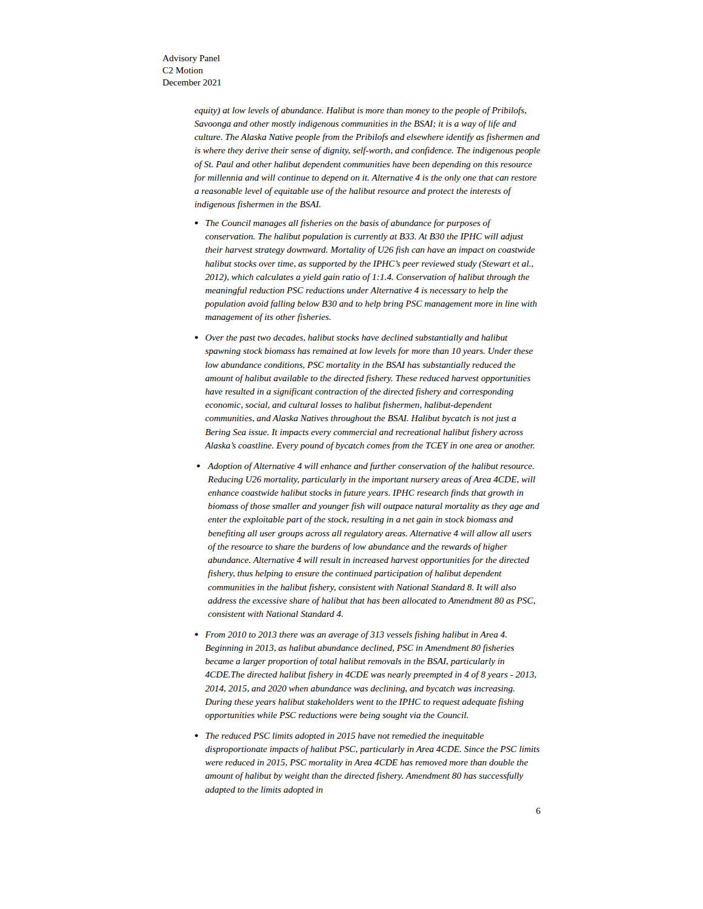Advisory Panel
C2 Motion
December 2021
equity) at low levels of abundance. Halibut is more than money to the people of Pribilofs, Savoonga and other mostly indigenous communities in the BSAI; it is a way of life and culture. The Alaska Native people from the Pribilofs and elsewhere identify as fishermen and is where they derive their sense of dignity, self-worth, and confidence. The indigenous people of St. Paul and other halibut dependent communities have been depending on this resource for millennia and will continue to depend on it. Alternative 4 is the only one that can restore a reasonable level of equitable use of the halibut resource and protect the interests of indigenous fishermen in the BSAI.
The Council manages all fisheries on the basis of abundance for purposes of conservation. The halibut population is currently at B33. At B30 the IPHC will adjust their harvest strategy downward. Mortality of U26 fish can have an impact on coastwide halibut stocks over time, as supported by the IPHC’s peer reviewed study (Stewart et al., 2012), which calculates a yield gain ratio of 1:1.4. Conservation of halibut through the meaningful reduction PSC reductions under Alternative 4 is necessary to help the population avoid falling below B30 and to help bring PSC management more in line with management of its other fisheries.
Over the past two decades, halibut stocks have declined substantially and halibut spawning stock biomass has remained at low levels for more than 10 years. Under these low abundance conditions, PSC mortality in the BSAI has substantially reduced the amount of halibut available to the directed fishery. These reduced harvest opportunities have resulted in a significant contraction of the directed fishery and corresponding economic, social, and cultural losses to halibut fishermen, halibut-dependent communities, and Alaska Natives throughout the BSAI. Halibut bycatch is not just a Bering Sea issue. It impacts every commercial and recreational halibut fishery across Alaska’s coastline. Every pound of bycatch comes from the TCEY in one area or another.
Adoption of Alternative 4 will enhance and further conservation of the halibut resource. Reducing U26 mortality, particularly in the important nursery areas of Area 4CDE, will enhance coastwide halibut stocks in future years. IPHC research finds that growth in biomass of those smaller and younger fish will outpace natural mortality as they age and enter the exploitable part of the stock, resulting in a net gain in stock biomass and benefiting all user groups across all regulatory areas. Alternative 4 will allow all users of the resource to share the burdens of low abundance and the rewards of higher abundance. Alternative 4 will result in increased harvest opportunities for the directed fishery, thus helping to ensure the continued participation of halibut dependent communities in the halibut fishery, consistent with National Standard 8. It will also address the excessive share of halibut that has been allocated to Amendment 80 as PSC, consistent with National Standard 4.
From 2010 to 2013 there was an average of 313 vessels fishing halibut in Area 4. Beginning in 2013, as halibut abundance declined, PSC in Amendment 80 fisheries became a larger proportion of total halibut removals in the BSAI, particularly in 4CDE.The directed halibut fishery in 4CDE was nearly preempted in 4 of 8 years - 2013, 2014, 2015, and 2020 when abundance was declining, and bycatch was increasing. During these years halibut stakeholders went to the IPHC to request adequate fishing opportunities while PSC reductions were being sought via the Council.
The reduced PSC limits adopted in 2015 have not remedied the inequitable disproportionate impacts of halibut PSC, particularly in Area 4CDE. Since the PSC limits were reduced in 2015, PSC mortality in Area 4CDE has removed more than double the amount of halibut by weight than the directed fishery. Amendment 80 has successfully adapted to the limits adopted in
6